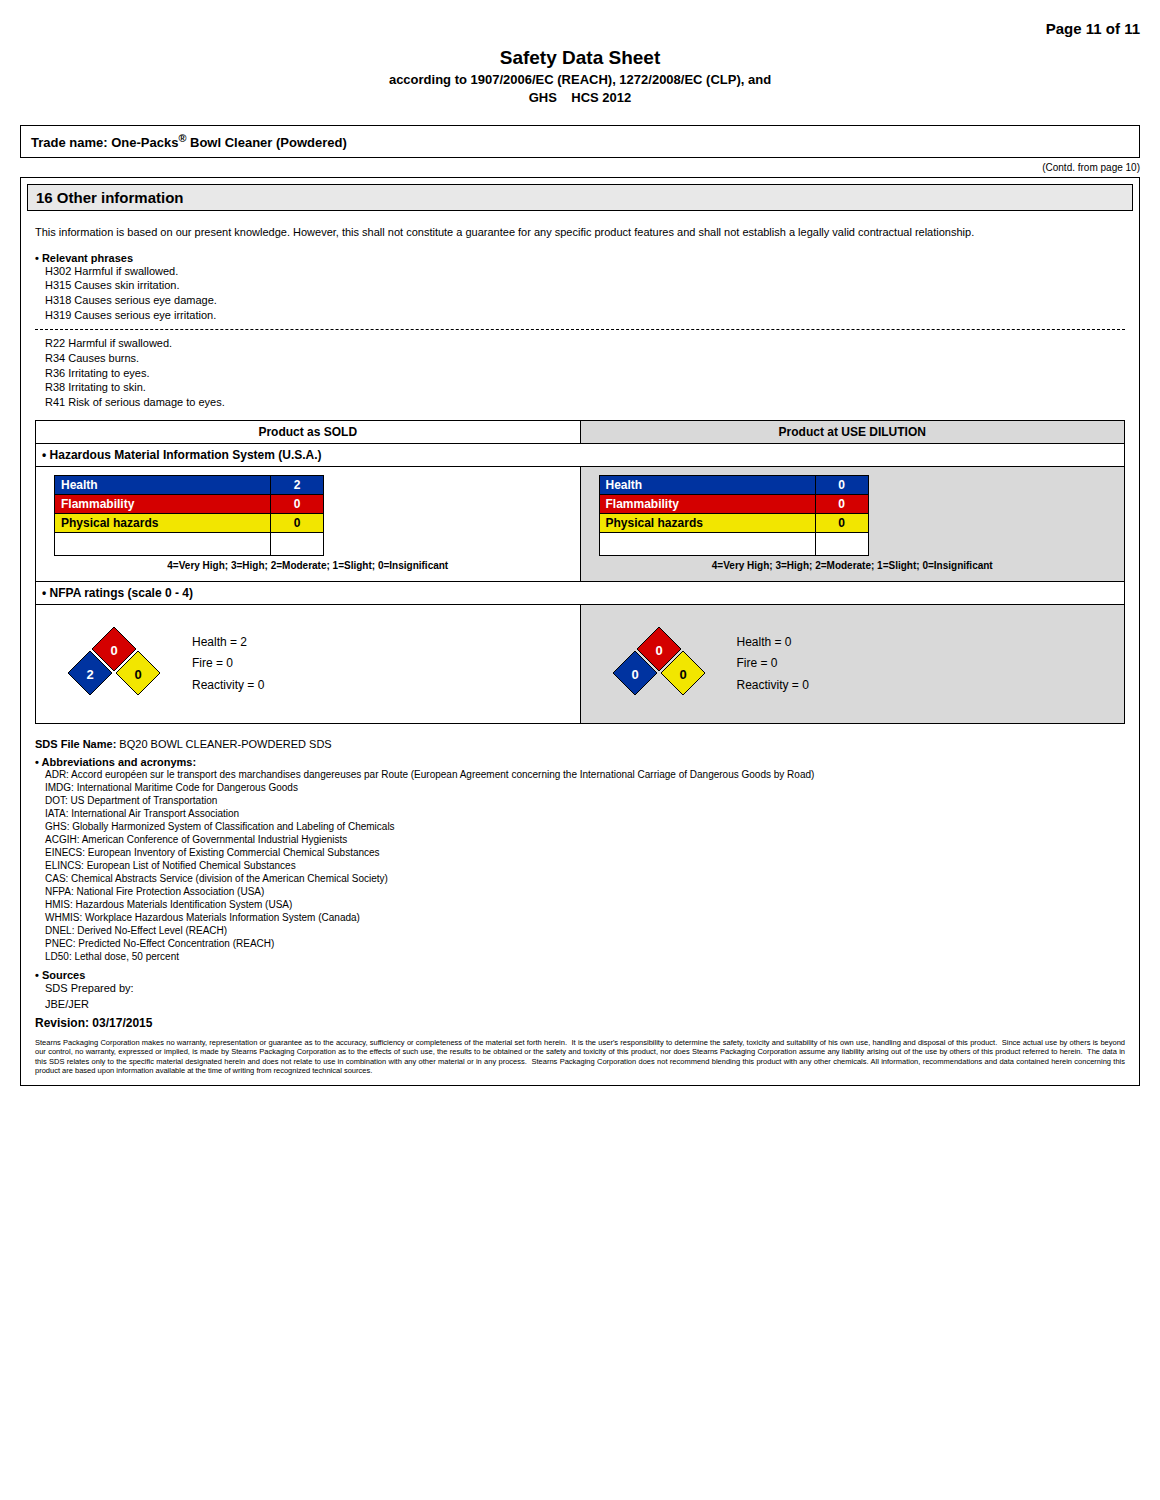Page 11 of 11
Safety Data Sheet
according to 1907/2006/EC (REACH), 1272/2008/EC (CLP), and
GHS HCS 2012
Trade name: One-Packs® Bowl Cleaner (Powdered)
(Contd. from page 10)
16 Other information
This information is based on our present knowledge. However, this shall not constitute a guarantee for any specific product features and shall not establish a legally valid contractual relationship.
• Relevant phrases
H302 Harmful if swallowed.
H315 Causes skin irritation.
H318 Causes serious eye damage.
H319 Causes serious eye irritation.
R22 Harmful if swallowed.
R34 Causes burns.
R36 Irritating to eyes.
R38 Irritating to skin.
R41 Risk of serious damage to eyes.
| Product as SOLD | Product at USE DILUTION |
| --- | --- |
| • Hazardous Material Information System (U.S.A.) |
| / Health / 2 / / Flammability / 0 / / Physical hazards / 0 / 4=Very High; 3=High; 2=Moderate; 1=Slight; 0=Insignificant | / Health / 0 / / Flammability / 0 / / Physical hazards / 0 / 4=Very High; 3=High; 2=Moderate; 1=Slight; 0=Insignificant |
| • NFPA ratings (scale 0 - 4) |
| 0 0 2 Health = 2 Fire = 0 Reactivity = 0 | 0 0 0 Health = 0 Fire = 0 Reactivity = 0 |
SDS File Name: BQ20 BOWL CLEANER-POWDERED SDS
• Abbreviations and acronyms:
ADR: Accord européen sur le transport des marchandises dangereuses par Route (European Agreement concerning the International Carriage of Dangerous Goods by Road)
IMDG: International Maritime Code for Dangerous Goods
DOT: US Department of Transportation
IATA: International Air Transport Association
GHS: Globally Harmonized System of Classification and Labeling of Chemicals
ACGIH: American Conference of Governmental Industrial Hygienists
EINECS: European Inventory of Existing Commercial Chemical Substances
ELINCS: European List of Notified Chemical Substances
CAS: Chemical Abstracts Service (division of the American Chemical Society)
NFPA: National Fire Protection Association (USA)
HMIS: Hazardous Materials Identification System (USA)
WHMIS: Workplace Hazardous Materials Information System (Canada)
DNEL: Derived No-Effect Level (REACH)
PNEC: Predicted No-Effect Concentration (REACH)
LD50: Lethal dose, 50 percent
• Sources
SDS Prepared by:
JBE/JER
Revision: 03/17/2015
Stearns Packaging Corporation makes no warranty, representation or guarantee as to the accuracy, sufficiency or completeness of the material set forth herein. It is the user's responsibility to determine the safety, toxicity and suitability of his own use, handling and disposal of this product. Since actual use by others is beyond our control, no warranty, expressed or implied, is made by Stearns Packaging Corporation as to the effects of such use, the results to be obtained or the safety and toxicity of this product, nor does Stearns Packaging Corporation assume any liability arising out of the use by others of this product referred to herein. The data in this SDS relates only to the specific material designated herein and does not relate to use in combination with any other material or in any process. Stearns Packaging Corporation does not recommend blending this product with any other chemicals. All information, recommendations and data contained herein concerning this product are based upon information available at the time of writing from recognized technical sources.